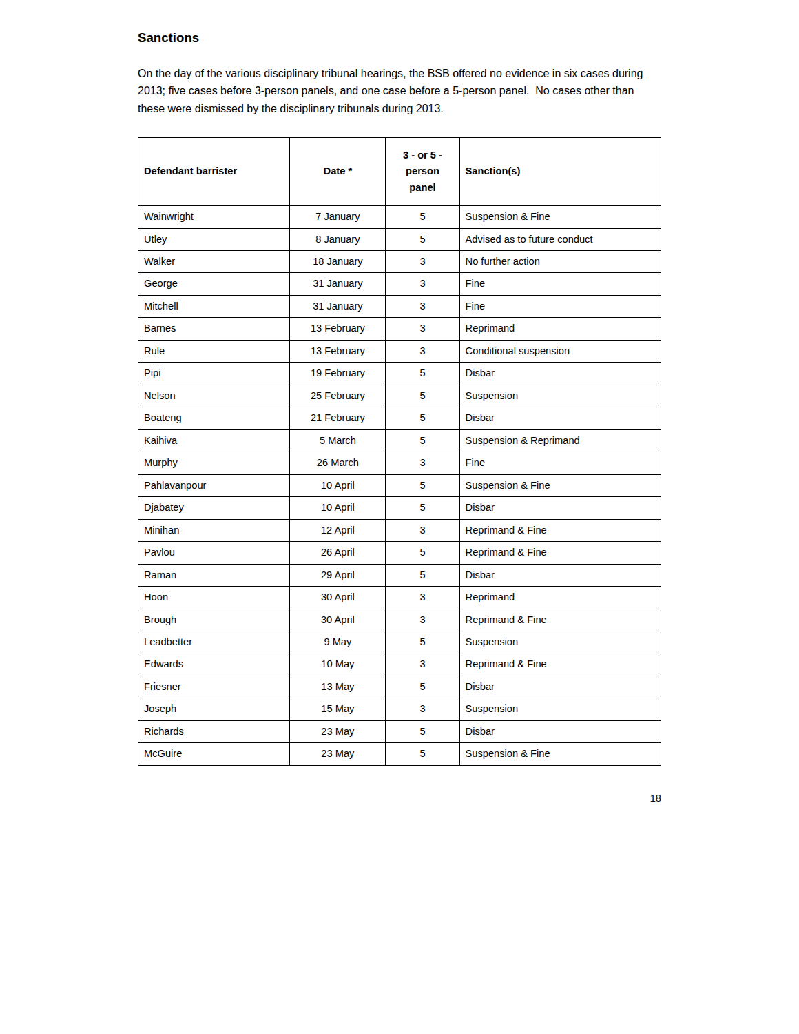Sanctions
On the day of the various disciplinary tribunal hearings, the BSB offered no evidence in six cases during 2013; five cases before 3-person panels, and one case before a 5-person panel. No cases other than these were dismissed by the disciplinary tribunals during 2013.
| Defendant barrister | Date * | 3 - or 5 - person panel | Sanction(s) |
| --- | --- | --- | --- |
| Wainwright | 7 January | 5 | Suspension & Fine |
| Utley | 8 January | 5 | Advised as to future conduct |
| Walker | 18 January | 3 | No further action |
| George | 31 January | 3 | Fine |
| Mitchell | 31 January | 3 | Fine |
| Barnes | 13 February | 3 | Reprimand |
| Rule | 13 February | 3 | Conditional suspension |
| Pipi | 19 February | 5 | Disbar |
| Nelson | 25 February | 5 | Suspension |
| Boateng | 21 February | 5 | Disbar |
| Kaihiva | 5 March | 5 | Suspension & Reprimand |
| Murphy | 26 March | 3 | Fine |
| Pahlavanpour | 10 April | 5 | Suspension & Fine |
| Djabatey | 10 April | 5 | Disbar |
| Minihan | 12 April | 3 | Reprimand & Fine |
| Pavlou | 26 April | 5 | Reprimand & Fine |
| Raman | 29 April | 5 | Disbar |
| Hoon | 30 April | 3 | Reprimand |
| Brough | 30 April | 3 | Reprimand & Fine |
| Leadbetter | 9 May | 5 | Suspension |
| Edwards | 10 May | 3 | Reprimand & Fine |
| Friesner | 13 May | 5 | Disbar |
| Joseph | 15 May | 3 | Suspension |
| Richards | 23 May | 5 | Disbar |
| McGuire | 23 May | 5 | Suspension & Fine |
18